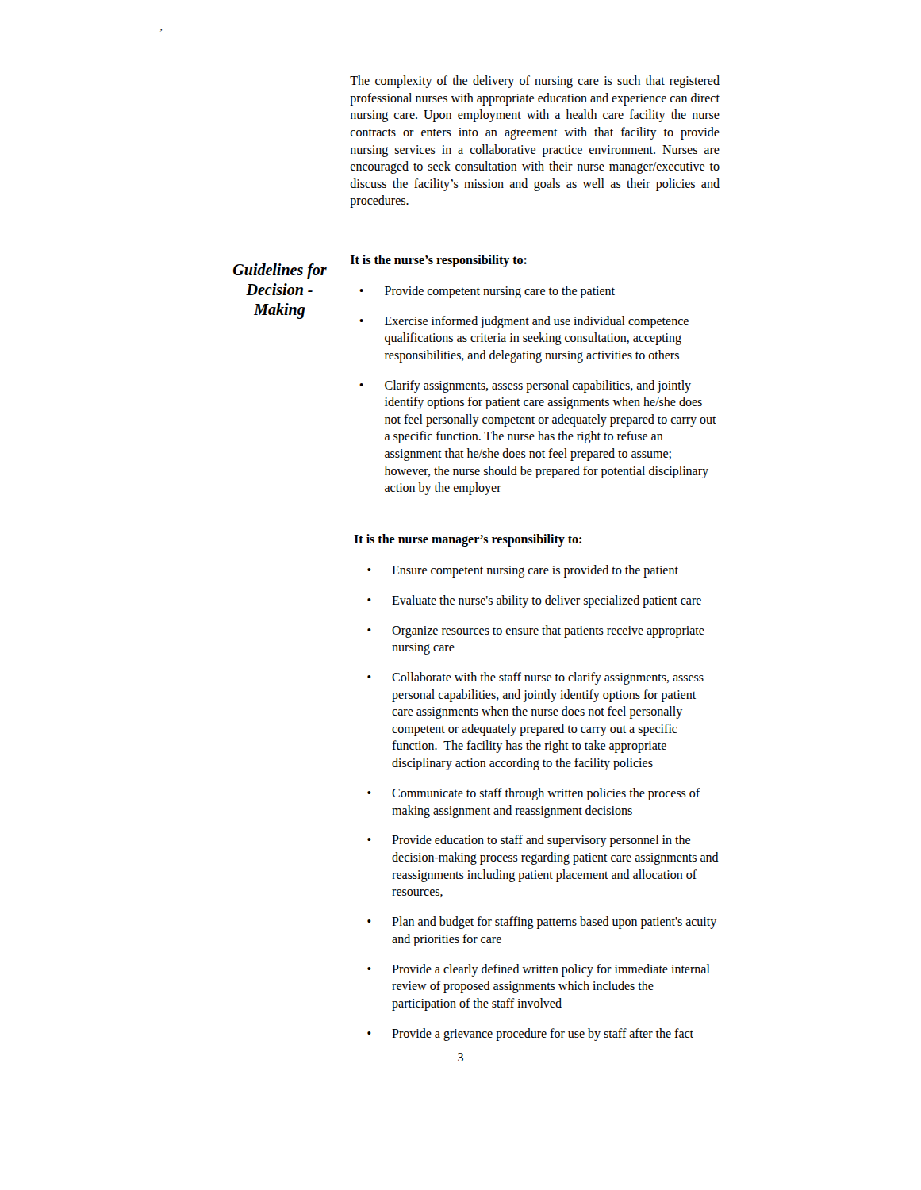,
The complexity of the delivery of nursing care is such that registered professional nurses with appropriate education and experience can direct nursing care. Upon employment with a health care facility the nurse contracts or enters into an agreement with that facility to provide nursing services in a collaborative practice environment. Nurses are encouraged to seek consultation with their nurse manager/executive to discuss the facility’s mission and goals as well as their policies and procedures.
Guidelines for
Decision -
Making
It is the nurse’s responsibility to:
Provide competent nursing care to the patient
Exercise informed judgment and use individual competence qualifications as criteria in seeking consultation, accepting responsibilities, and delegating nursing activities to others
Clarify assignments, assess personal capabilities, and jointly identify options for patient care assignments when he/she does not feel personally competent or adequately prepared to carry out a specific function. The nurse has the right to refuse an assignment that he/she does not feel prepared to assume; however, the nurse should be prepared for potential disciplinary action by the employer
It is the nurse manager’s responsibility to:
Ensure competent nursing care is provided to the patient
Evaluate the nurse's ability to deliver specialized patient care
Organize resources to ensure that patients receive appropriate nursing care
Collaborate with the staff nurse to clarify assignments, assess personal capabilities, and jointly identify options for patient care assignments when the nurse does not feel personally competent or adequately prepared to carry out a specific function. The facility has the right to take appropriate disciplinary action according to the facility policies
Communicate to staff through written policies the process of making assignment and reassignment decisions
Provide education to staff and supervisory personnel in the decision-making process regarding patient care assignments and reassignments including patient placement and allocation of resources,
Plan and budget for staffing patterns based upon patient's acuity and priorities for care
Provide a clearly defined written policy for immediate internal review of proposed assignments which includes the participation of the staff involved
Provide a grievance procedure for use by staff after the fact
3